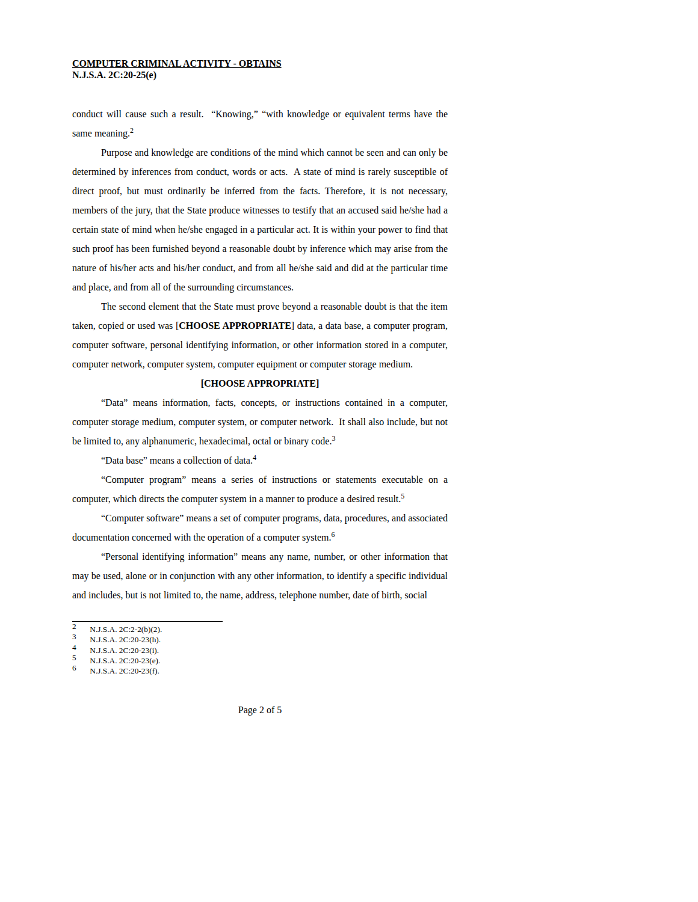COMPUTER CRIMINAL ACTIVITY - OBTAINS
N.J.S.A. 2C:20-25(e)
conduct will cause such a result. “Knowing,” “with knowledge or equivalent terms have the same meaning.2
Purpose and knowledge are conditions of the mind which cannot be seen and can only be determined by inferences from conduct, words or acts. A state of mind is rarely susceptible of direct proof, but must ordinarily be inferred from the facts. Therefore, it is not necessary, members of the jury, that the State produce witnesses to testify that an accused said he/she had a certain state of mind when he/she engaged in a particular act. It is within your power to find that such proof has been furnished beyond a reasonable doubt by inference which may arise from the nature of his/her acts and his/her conduct, and from all he/she said and did at the particular time and place, and from all of the surrounding circumstances.
The second element that the State must prove beyond a reasonable doubt is that the item taken, copied or used was [CHOOSE APPROPRIATE] data, a data base, a computer program, computer software, personal identifying information, or other information stored in a computer, computer network, computer system, computer equipment or computer storage medium.
[CHOOSE APPROPRIATE]
“Data” means information, facts, concepts, or instructions contained in a computer, computer storage medium, computer system, or computer network. It shall also include, but not be limited to, any alphanumeric, hexadecimal, octal or binary code.3
“Data base” means a collection of data.4
“Computer program” means a series of instructions or statements executable on a computer, which directs the computer system in a manner to produce a desired result.5
“Computer software” means a set of computer programs, data, procedures, and associated documentation concerned with the operation of a computer system.6
“Personal identifying information” means any name, number, or other information that may be used, alone or in conjunction with any other information, to identify a specific individual and includes, but is not limited to, the name, address, telephone number, date of birth, social
| 2 | N.J.S.A. 2C:2-2(b)(2). |
| 3 | N.J.S.A. 2C:20-23(h). |
| 4 | N.J.S.A. 2C:20-23(i). |
| 5 | N.J.S.A. 2C:20-23(e). |
| 6 | N.J.S.A. 2C:20-23(f). |
Page 2 of 5